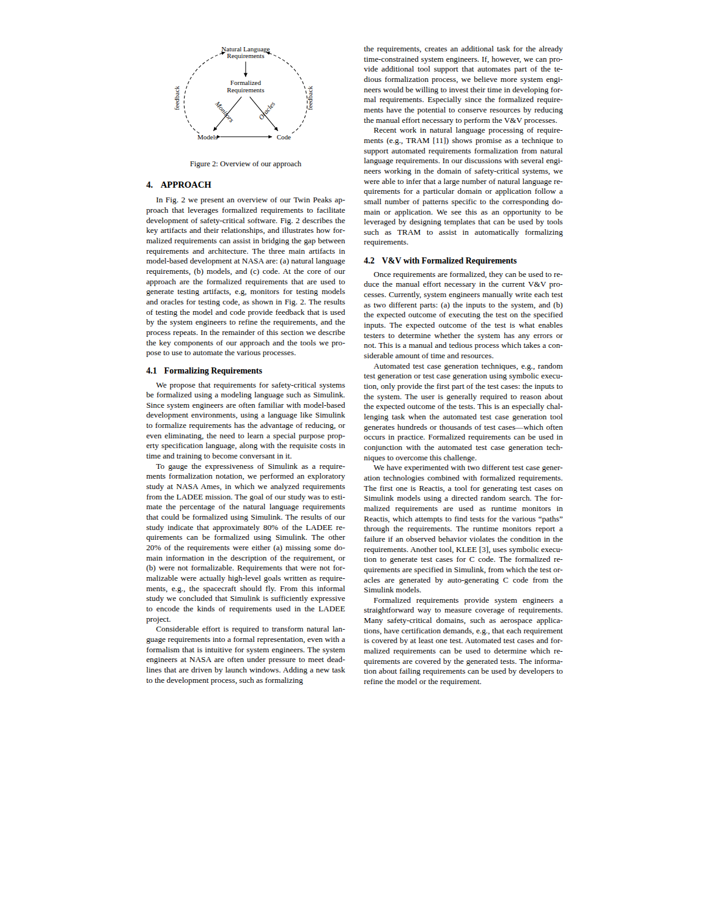Natural Language Requirements Formalized Requirements Monitors Oracles Models Code feedback feedback
Figure 2: Overview of our approach
4. APPROACH
In Fig. 2 we present an overview of our Twin Peaks approach that leverages formalized requirements to facilitate development of safety-critical software. Fig. 2 describes the key artifacts and their relationships, and illustrates how formalized requirements can assist in bridging the gap between requirements and architecture. The three main artifacts in model-based development at NASA are: (a) natural language requirements, (b) models, and (c) code. At the core of our approach are the formalized requirements that are used to generate testing artifacts, e.g, monitors for testing models and oracles for testing code, as shown in Fig. 2. The results of testing the model and code provide feedback that is used by the system engineers to refine the requirements, and the process repeats. In the remainder of this section we describe the key components of our approach and the tools we propose to use to automate the various processes.
4.1 Formalizing Requirements
We propose that requirements for safety-critical systems be formalized using a modeling language such as Simulink. Since system engineers are often familiar with model-based development environments, using a language like Simulink to formalize requirements has the advantage of reducing, or even eliminating, the need to learn a special purpose property specification language, along with the requisite costs in time and training to become conversant in it.
To gauge the expressiveness of Simulink as a requirements formalization notation, we performed an exploratory study at NASA Ames, in which we analyzed requirements from the LADEE mission. The goal of our study was to estimate the percentage of the natural language requirements that could be formalized using Simulink. The results of our study indicate that approximately 80% of the LADEE requirements can be formalized using Simulink. The other 20% of the requirements were either (a) missing some domain information in the description of the requirement, or (b) were not formalizable. Requirements that were not formalizable were actually high-level goals written as requirements, e.g., the spacecraft should fly. From this informal study we concluded that Simulink is sufficiently expressive to encode the kinds of requirements used in the LADEE project.
Considerable effort is required to transform natural language requirements into a formal representation, even with a formalism that is intuitive for system engineers. The system engineers at NASA are often under pressure to meet deadlines that are driven by launch windows. Adding a new task to the development process, such as formalizing
the requirements, creates an additional task for the already time-constrained system engineers. If, however, we can provide additional tool support that automates part of the tedious formalization process, we believe more system engineers would be willing to invest their time in developing formal requirements. Especially since the formalized requirements have the potential to conserve resources by reducing the manual effort necessary to perform the V&V processes.
Recent work in natural language processing of requirements (e.g., TRAM [11]) shows promise as a technique to support automated requirements formalization from natural language requirements. In our discussions with several engineers working in the domain of safety-critical systems, we were able to infer that a large number of natural language requirements for a particular domain or application follow a small number of patterns specific to the corresponding domain or application. We see this as an opportunity to be leveraged by designing templates that can be used by tools such as TRAM to assist in automatically formalizing requirements.
4.2 V&V with Formalized Requirements
Once requirements are formalized, they can be used to reduce the manual effort necessary in the current V&V processes. Currently, system engineers manually write each test as two different parts: (a) the inputs to the system, and (b) the expected outcome of executing the test on the specified inputs. The expected outcome of the test is what enables testers to determine whether the system has any errors or not. This is a manual and tedious process which takes a considerable amount of time and resources.
Automated test case generation techniques, e.g., random test generation or test case generation using symbolic execution, only provide the first part of the test cases: the inputs to the system. The user is generally required to reason about the expected outcome of the tests. This is an especially challenging task when the automated test case generation tool generates hundreds or thousands of test cases—which often occurs in practice. Formalized requirements can be used in conjunction with the automated test case generation techniques to overcome this challenge.
We have experimented with two different test case generation technologies combined with formalized requirements. The first one is Reactis, a tool for generating test cases on Simulink models using a directed random search. The formalized requirements are used as runtime monitors in Reactis, which attempts to find tests for the various “paths” through the requirements. The runtime monitors report a failure if an observed behavior violates the condition in the requirements. Another tool, KLEE [3], uses symbolic execution to generate test cases for C code. The formalized requirements are specified in Simulink, from which the test oracles are generated by auto-generating C code from the Simulink models.
Formalized requirements provide system engineers a straightforward way to measure coverage of requirements. Many safety-critical domains, such as aerospace applications, have certification demands, e.g., that each requirement is covered by at least one test. Automated test cases and formalized requirements can be used to determine which requirements are covered by the generated tests. The information about failing requirements can be used by developers to refine the model or the requirement.